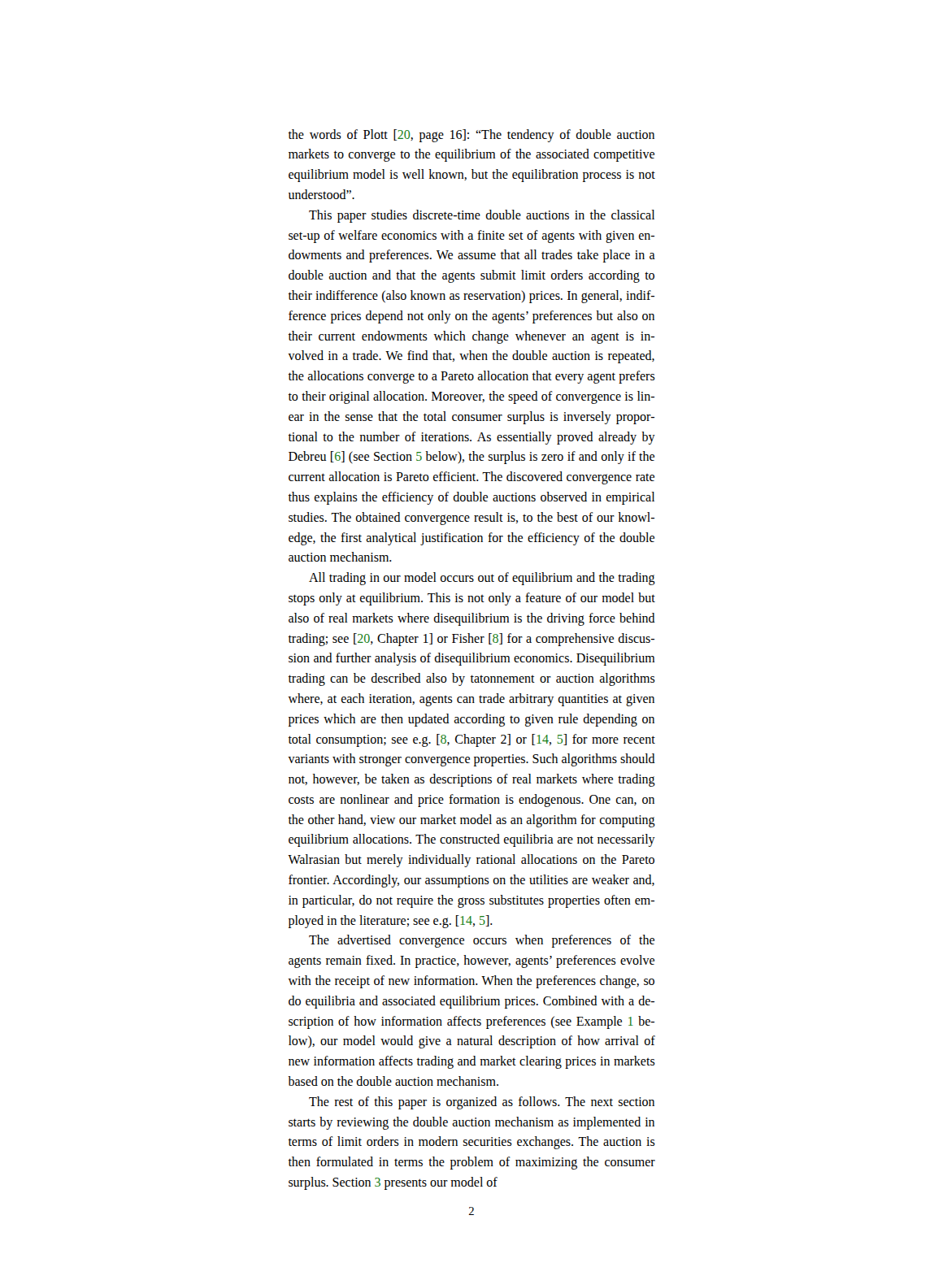the words of Plott [20, page 16]: “The tendency of double auction markets to converge to the equilibrium of the associated competitive equilibrium model is well known, but the equilibration process is not understood”.
This paper studies discrete-time double auctions in the classical set-up of welfare economics with a finite set of agents with given endowments and preferences. We assume that all trades take place in a double auction and that the agents submit limit orders according to their indifference (also known as reservation) prices. In general, indifference prices depend not only on the agents’ preferences but also on their current endowments which change whenever an agent is involved in a trade. We find that, when the double auction is repeated, the allocations converge to a Pareto allocation that every agent prefers to their original allocation. Moreover, the speed of convergence is linear in the sense that the total consumer surplus is inversely proportional to the number of iterations. As essentially proved already by Debreu [6] (see Section 5 below), the surplus is zero if and only if the current allocation is Pareto efficient. The discovered convergence rate thus explains the efficiency of double auctions observed in empirical studies. The obtained convergence result is, to the best of our knowledge, the first analytical justification for the efficiency of the double auction mechanism.
All trading in our model occurs out of equilibrium and the trading stops only at equilibrium. This is not only a feature of our model but also of real markets where disequilibrium is the driving force behind trading; see [20, Chapter 1] or Fisher [8] for a comprehensive discussion and further analysis of disequilibrium economics. Disequilibrium trading can be described also by tatonnement or auction algorithms where, at each iteration, agents can trade arbitrary quantities at given prices which are then updated according to given rule depending on total consumption; see e.g. [8, Chapter 2] or [14, 5] for more recent variants with stronger convergence properties. Such algorithms should not, however, be taken as descriptions of real markets where trading costs are nonlinear and price formation is endogenous. One can, on the other hand, view our market model as an algorithm for computing equilibrium allocations. The constructed equilibria are not necessarily Walrasian but merely individually rational allocations on the Pareto frontier. Accordingly, our assumptions on the utilities are weaker and, in particular, do not require the gross substitutes properties often employed in the literature; see e.g. [14, 5].
The advertised convergence occurs when preferences of the agents remain fixed. In practice, however, agents’ preferences evolve with the receipt of new information. When the preferences change, so do equilibria and associated equilibrium prices. Combined with a description of how information affects preferences (see Example 1 below), our model would give a natural description of how arrival of new information affects trading and market clearing prices in markets based on the double auction mechanism.
The rest of this paper is organized as follows. The next section starts by reviewing the double auction mechanism as implemented in terms of limit orders in modern securities exchanges. The auction is then formulated in terms the problem of maximizing the consumer surplus. Section 3 presents our model of
2